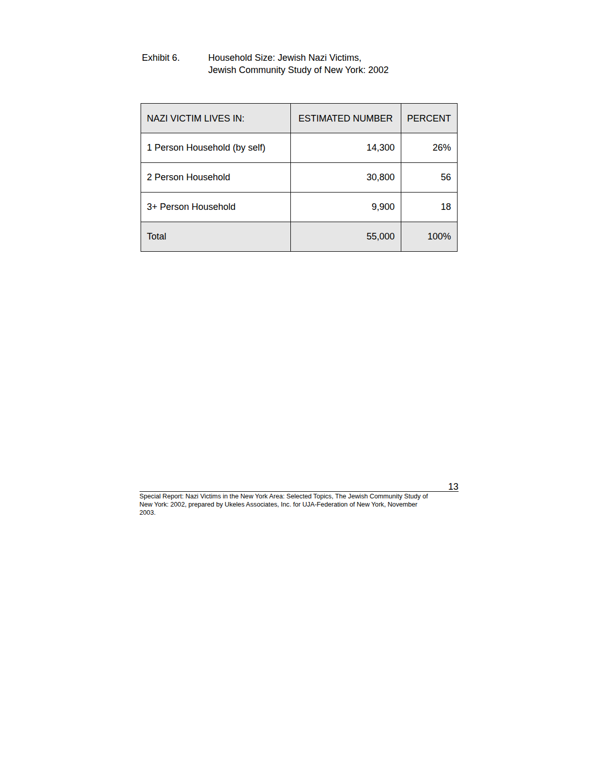Exhibit 6.
Household Size: Jewish Nazi Victims,
Jewish Community Study of New York: 2002
| NAZI VICTIM LIVES IN: | ESTIMATED NUMBER | PERCENT |
| --- | --- | --- |
| 1 Person Household (by self) | 14,300 | 26% |
| 2 Person Household | 30,800 | 56 |
| 3+ Person Household | 9,900 | 18 |
| Total | 55,000 | 100% |
13
Special Report: Nazi Victims in the New York Area: Selected Topics, The Jewish Community Study of New York: 2002, prepared by Ukeles Associates, Inc. for UJA-Federation of New York, November 2003.